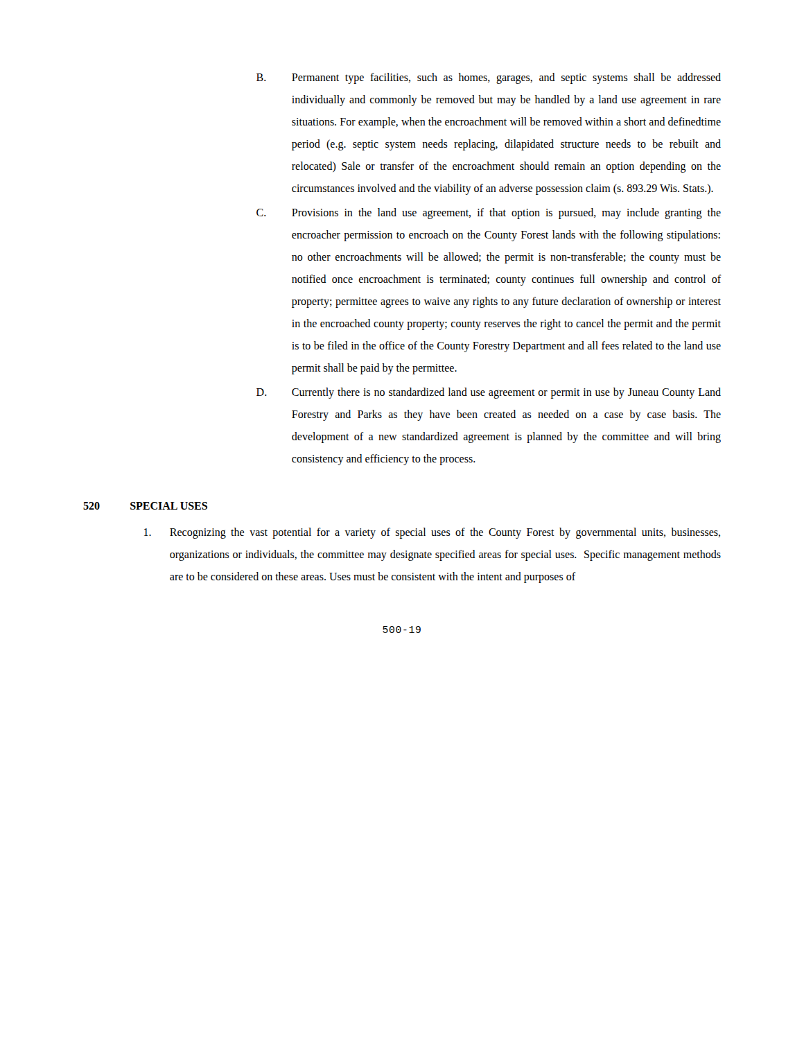B.
Permanent type facilities, such as homes, garages, and septic systems shall be addressed individually and commonly be removed but may be handled by a land use agreement in rare situations. For example, when the encroachment will be removed within a short and definedtime period (e.g. septic system needs replacing, dilapidated structure needs to be rebuilt and relocated) Sale or transfer of the encroachment should remain an option depending on the circumstances involved and the viability of an adverse possession claim (s. 893.29 Wis. Stats.).
C.
Provisions in the land use agreement, if that option is pursued, may include granting the encroacher permission to encroach on the County Forest lands with the following stipulations: no other encroachments will be allowed; the permit is non-transferable; the county must be notified once encroachment is terminated; county continues full ownership and control of property; permittee agrees to waive any rights to any future declaration of ownership or interest in the encroached county property; county reserves the right to cancel the permit and the permit is to be filed in the office of the County Forestry Department and all fees related to the land use permit shall be paid by the permittee.
D.
Currently there is no standardized land use agreement or permit in use by Juneau County Land Forestry and Parks as they have been created as needed on a case by case basis. The development of a new standardized agreement is planned by the committee and will bring consistency and efficiency to the process.
520
SPECIAL USES
1.
Recognizing the vast potential for a variety of special uses of the County Forest by governmental units, businesses, organizations or individuals, the committee may designate specified areas for special uses. Specific management methods are to be considered on these areas. Uses must be consistent with the intent and purposes of
500-19